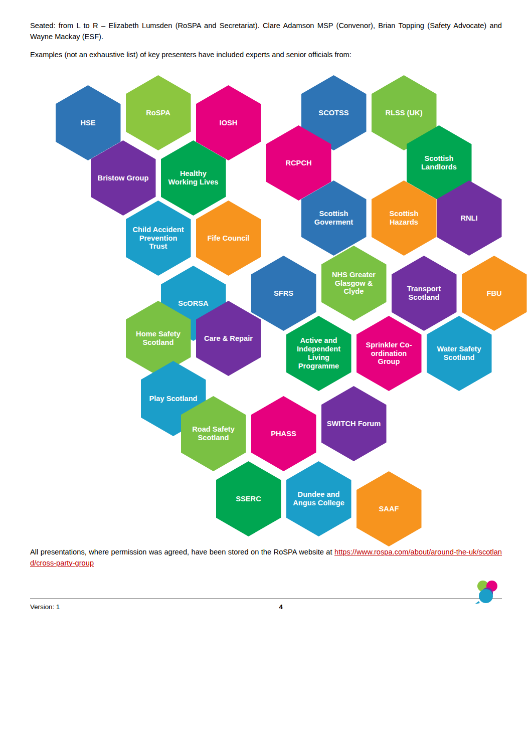Seated: from L to R – Elizabeth Lumsden (RoSPA and Secretariat). Clare Adamson MSP (Convenor), Brian Topping (Safety Advocate) and Wayne Mackay (ESF).
Examples (not an exhaustive list) of key presenters have included experts and senior officials from:
HSE
RoSPA
IOSH
SCOTSS
RLSS (UK)
Bristow Group
Healthy Working Lives
RCPCH
Scottish Landlords
Child Accident Prevention Trust
Fife Council
Scottish Goverment
Scottish Hazards
RNLI
ScORSA
SFRS
NHS Greater Glasgow & Clyde
Transport Scotland
FBU
Home Safety Scotland
Care & Repair
Active and Independent Living Programme
Sprinkler Co-ordination Group
Water Safety Scotland
Play Scotland
Road Safety Scotland
PHASS
SWITCH Forum
SSERC
Dundee and Angus College
SAAF
All presentations, where permission was agreed, have been stored on the RoSPA website at https://www.rospa.com/about/around-the-uk/scotland/cross-party-group
Version: 1
4